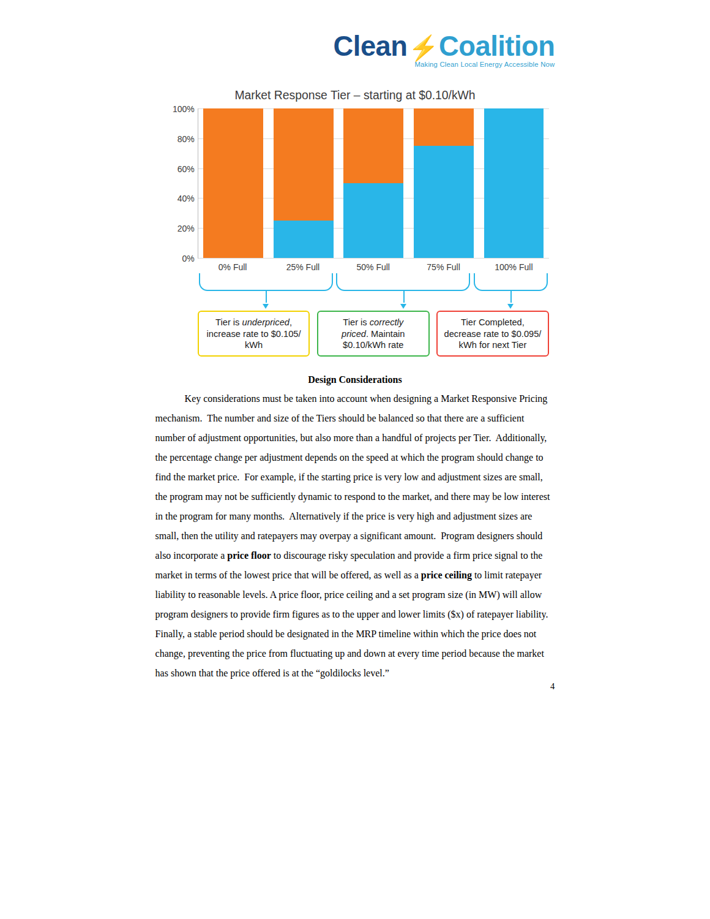Clean⚡Coalition
Making Clean Local Energy Accessible Now
Market Response Tier – starting at $0.10/kWh
100%
80%
60%
40%
20%
0%
0% Full 25% Full 50% Full 75% Full 100% Full
Tier is underpriced,
increase rate to $0.105/
kWh
Tier is correctly
priced. Maintain
$0.10/kWh rate
Tier Completed,
decrease rate to $0.095/
kWh for next Tier
Design Considerations
Key considerations must be taken into account when designing a Market Responsive Pricing mechanism. The number and size of the Tiers should be balanced so that there are a sufficient number of adjustment opportunities, but also more than a handful of projects per Tier. Additionally, the percentage change per adjustment depends on the speed at which the program should change to find the market price. For example, if the starting price is very low and adjustment sizes are small, the program may not be sufficiently dynamic to respond to the market, and there may be low interest in the program for many months. Alternatively if the price is very high and adjustment sizes are small, then the utility and ratepayers may overpay a significant amount. Program designers should also incorporate a price floor to discourage risky speculation and provide a firm price signal to the market in terms of the lowest price that will be offered, as well as a price ceiling to limit ratepayer liability to reasonable levels. A price floor, price ceiling and a set program size (in MW) will allow program designers to provide firm figures as to the upper and lower limits ($x) of ratepayer liability. Finally, a stable period should be designated in the MRP timeline within which the price does not change, preventing the price from fluctuating up and down at every time period because the market has shown that the price offered is at the “goldilocks level.”
4